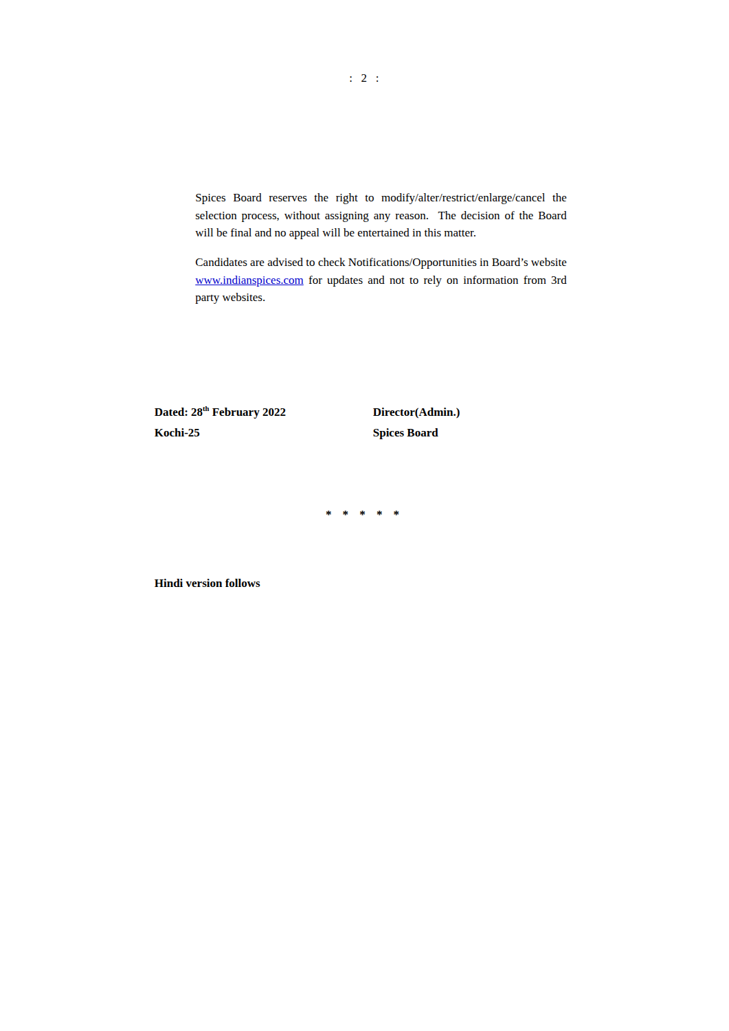: 2 :
Spices Board reserves the right to modify/alter/restrict/enlarge/cancel the selection process, without assigning any reason. The decision of the Board will be final and no appeal will be entertained in this matter.
Candidates are advised to check Notifications/Opportunities in Board’s website www.indianspices.com for updates and not to rely on information from 3rd party websites.
| Dated: 28 th February 2022 | Director(Admin.) |
| Kochi-25 | Spices Board |
* * * * *
Hindi version follows